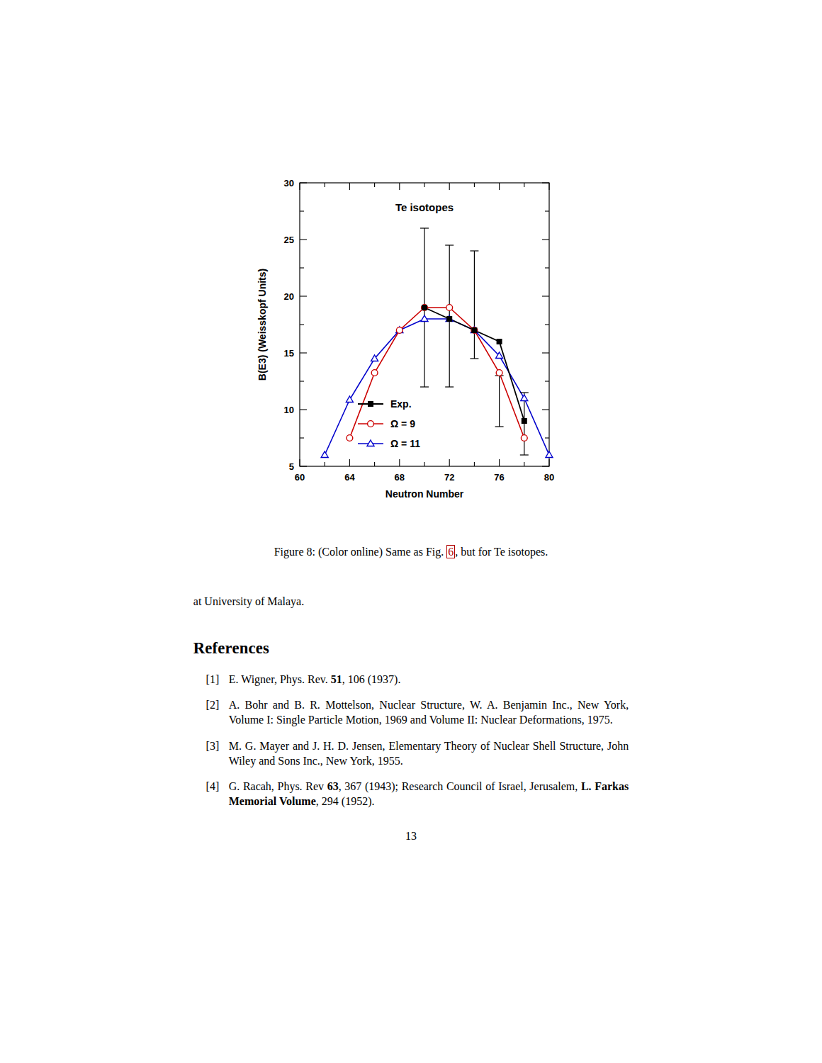30 25 20 15 10 5 60 64 68 72 76 80 Neutron Number B(E3) (Weisskopf Units) Te isotopes Exp. Ω = 9 Ω = 11
Figure 8: (Color online) Same as Fig. 6, but for Te isotopes.
at University of Malaya.
References
[1] E. Wigner, Phys. Rev. 51, 106 (1937).
[2] A. Bohr and B. R. Mottelson, Nuclear Structure, W. A. Benjamin Inc., New York, Volume I: Single Particle Motion, 1969 and Volume II: Nuclear Deformations, 1975.
[3] M. G. Mayer and J. H. D. Jensen, Elementary Theory of Nuclear Shell Structure, John Wiley and Sons Inc., New York, 1955.
[4] G. Racah, Phys. Rev 63, 367 (1943); Research Council of Israel, Jerusalem, L. Farkas Memorial Volume, 294 (1952).
13